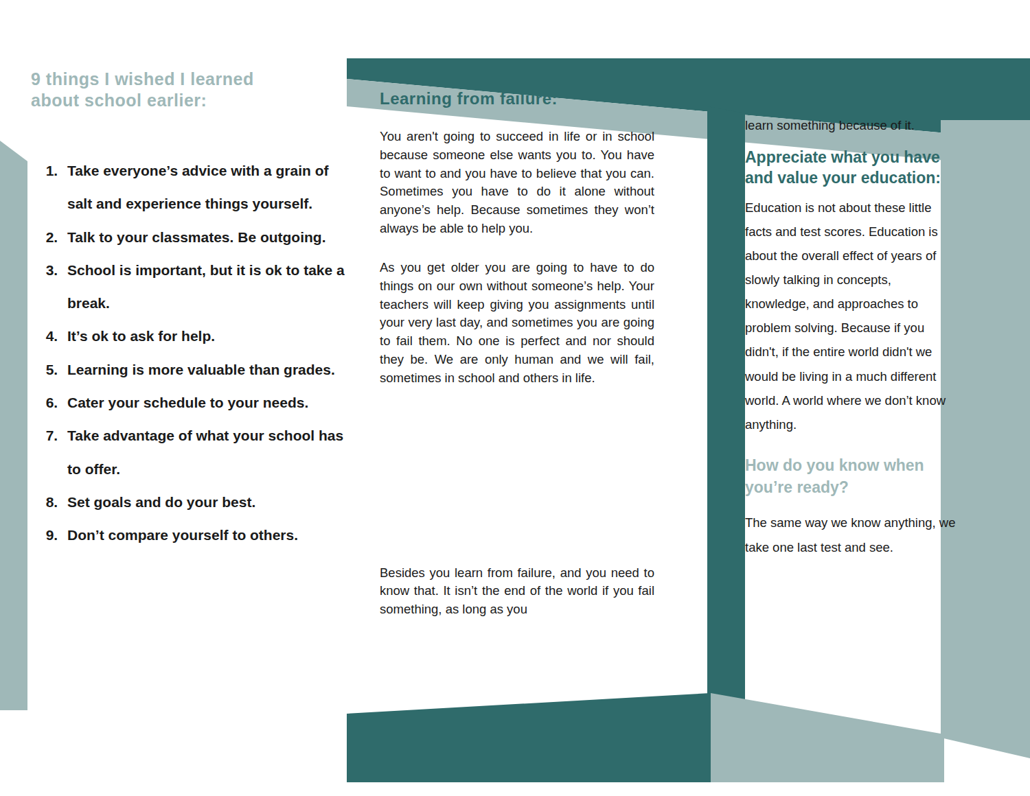9 things I wished I learned about school earlier:
Take everyone’s advice with a grain of salt and experience things yourself.
Talk to your classmates. Be outgoing.
School is important, but it is ok to take a break.
It’s ok to ask for help.
Learning is more valuable than grades.
Cater your schedule to your needs.
Take advantage of what your school has to offer.
Set goals and do your best.
Don’t compare yourself to others.
Learning from failure:
You aren't going to succeed in life or in school because someone else wants you to. You have to want to and you have to believe that you can. Sometimes you have to do it alone without anyone’s help. Because sometimes they won’t always be able to help you.
As you get older you are going to have to do things on our own without someone’s help. Your teachers will keep giving you assignments until your very last day, and sometimes you are going to fail them. No one is perfect and nor should they be. We are only human and we will fail, sometimes in school and others in life.
Besides you learn from failure, and you need to know that. It isn’t the end of the world if you fail something, as long as you
learn something because of it.
Appreciate what you have and value your education:
Education is not about these little facts and test scores. Education is about the overall effect of years of slowly talking in concepts, knowledge, and approaches to problem solving. Because if you didn't, if the entire world didn't we would be living in a much different world. A world where we don’t know anything.
How do you know when you’re ready?
The same way we know anything, we take one last test and see.